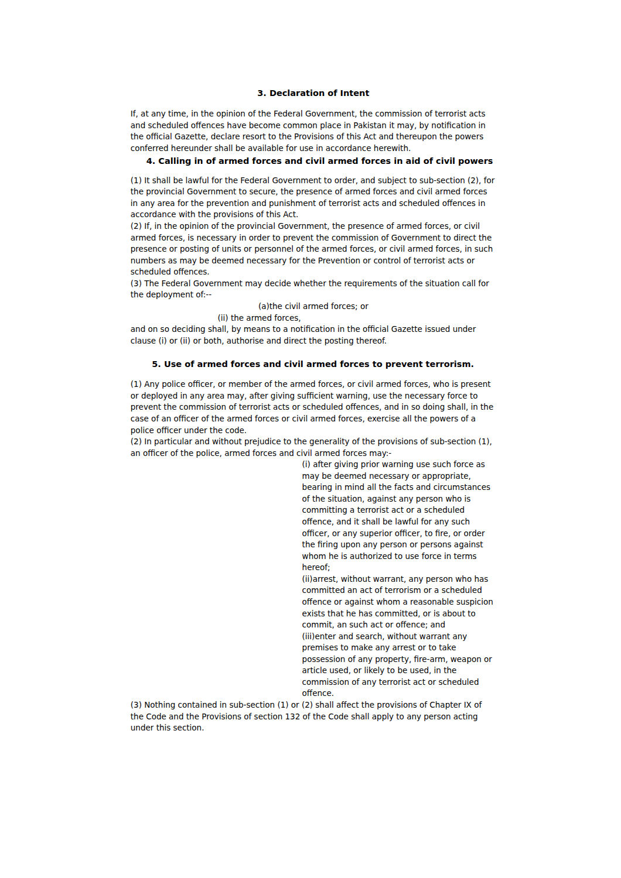3. Declaration of Intent
If, at any time, in the opinion of the Federal Government, the commission of terrorist acts and scheduled offences have become common place in Pakistan it may, by notification in the official Gazette, declare resort to the Provisions of this Act and thereupon the powers conferred hereunder shall be available for use in accordance herewith.
4. Calling in of armed forces and civil armed forces in aid of civil powers
(1) It shall be lawful for the Federal Government to order, and subject to sub-section (2), for the provincial Government to secure, the presence of armed forces and civil armed forces in any area for the prevention and punishment of terrorist acts and scheduled offences in accordance with the provisions of this Act.
(2) If, in the opinion of the provincial Government, the presence of armed forces, or civil armed forces, is necessary in order to prevent the commission of Government to direct the presence or posting of units or personnel of the armed forces, or civil armed forces, in such numbers as may be deemed necessary for the Prevention or control of terrorist acts or scheduled offences.
(3) The Federal Government may decide whether the requirements of the situation call for the deployment of:--
(a)the civil armed forces; or
(ii) the armed forces,
and on so deciding shall, by means to a notification in the official Gazette issued under clause (i) or (ii) or both, authorise and direct the posting thereof.
5. Use of armed forces and civil armed forces to prevent terrorism.
(1) Any police officer, or member of the armed forces, or civil armed forces, who is present or deployed in any area may, after giving sufficient warning, use the necessary force to prevent the commission of terrorist acts or scheduled offences, and in so doing shall, in the case of an officer of the armed forces or civil armed forces, exercise all the powers of a police officer under the code.
(2) In particular and without prejudice to the generality of the provisions of sub-section (1), an officer of the police, armed forces and civil armed forces may:-
(i) after giving prior warning use such force as may be deemed necessary or appropriate, bearing in mind all the facts and circumstances of the situation, against any person who is committing a terrorist act or a scheduled offence, and it shall be lawful for any such officer, or any superior officer, to fire, or order the firing upon any person or persons against whom he is authorized to use force in terms hereof;
(ii)arrest, without warrant, any person who has committed an act of terrorism or a scheduled offence or against whom a reasonable suspicion exists that he has committed, or is about to commit, an such act or offence; and
(iii)enter and search, without warrant any premises to make any arrest or to take possession of any property, fire-arm, weapon or article used, or likely to be used, in the commission of any terrorist act or scheduled offence.
(3) Nothing contained in sub-section (1) or (2) shall affect the provisions of Chapter IX of the Code and the Provisions of section 132 of the Code shall apply to any person acting under this section.